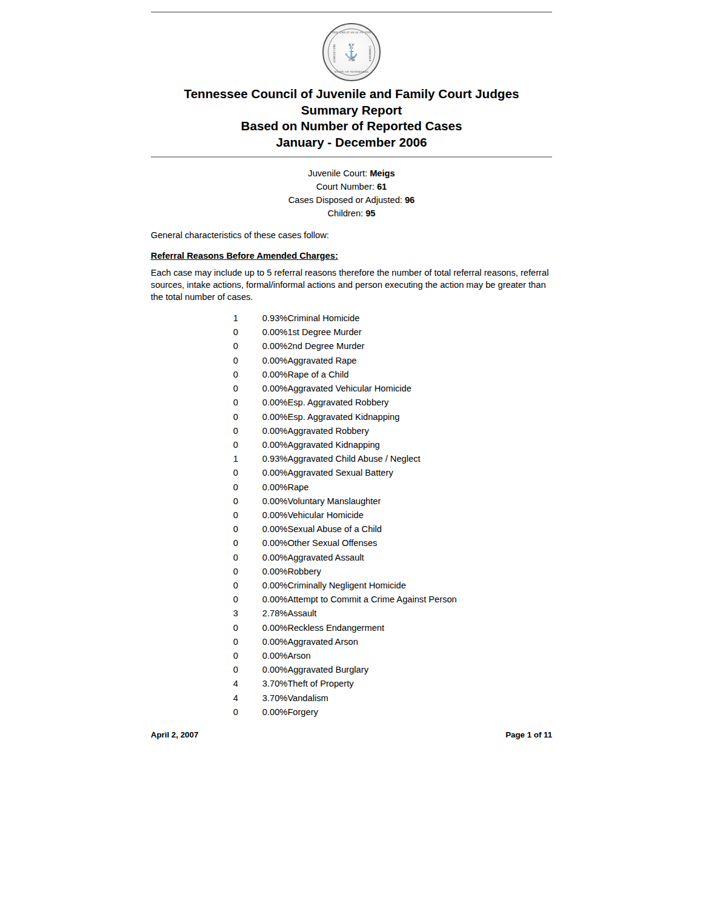THE GREAT SEAL OF THE
AGRICULTURE
COMMERCE
XV
⚓
1796
STATE OF TENNESSEE
Tennessee Council of Juvenile and Family Court Judges
Summary Report
Based on Number of Reported Cases
January - December 2006
Juvenile Court: Meigs
Court Number: 61
Cases Disposed or Adjusted: 96
Children: 95
General characteristics of these cases follow:
Referral Reasons Before Amended Charges:
Each case may include up to 5 referral reasons therefore the number of total referral reasons, referral sources, intake actions, formal/informal actions and person executing the action may be greater than the total number of cases.
| 1 | 0.93% | Criminal Homicide |
| 0 | 0.00% | 1st Degree Murder |
| 0 | 0.00% | 2nd Degree Murder |
| 0 | 0.00% | Aggravated Rape |
| 0 | 0.00% | Rape of a Child |
| 0 | 0.00% | Aggravated Vehicular Homicide |
| 0 | 0.00% | Esp. Aggravated Robbery |
| 0 | 0.00% | Esp. Aggravated Kidnapping |
| 0 | 0.00% | Aggravated Robbery |
| 0 | 0.00% | Aggravated Kidnapping |
| 1 | 0.93% | Aggravated Child Abuse / Neglect |
| 0 | 0.00% | Aggravated Sexual Battery |
| 0 | 0.00% | Rape |
| 0 | 0.00% | Voluntary Manslaughter |
| 0 | 0.00% | Vehicular Homicide |
| 0 | 0.00% | Sexual Abuse of a Child |
| 0 | 0.00% | Other Sexual Offenses |
| 0 | 0.00% | Aggravated Assault |
| 0 | 0.00% | Robbery |
| 0 | 0.00% | Criminally Negligent Homicide |
| 0 | 0.00% | Attempt to Commit a Crime Against Person |
| 3 | 2.78% | Assault |
| 0 | 0.00% | Reckless Endangerment |
| 0 | 0.00% | Aggravated Arson |
| 0 | 0.00% | Arson |
| 0 | 0.00% | Aggravated Burglary |
| 4 | 3.70% | Theft of Property |
| 4 | 3.70% | Vandalism |
| 0 | 0.00% | Forgery |
April 2, 2007 Page 1 of 11